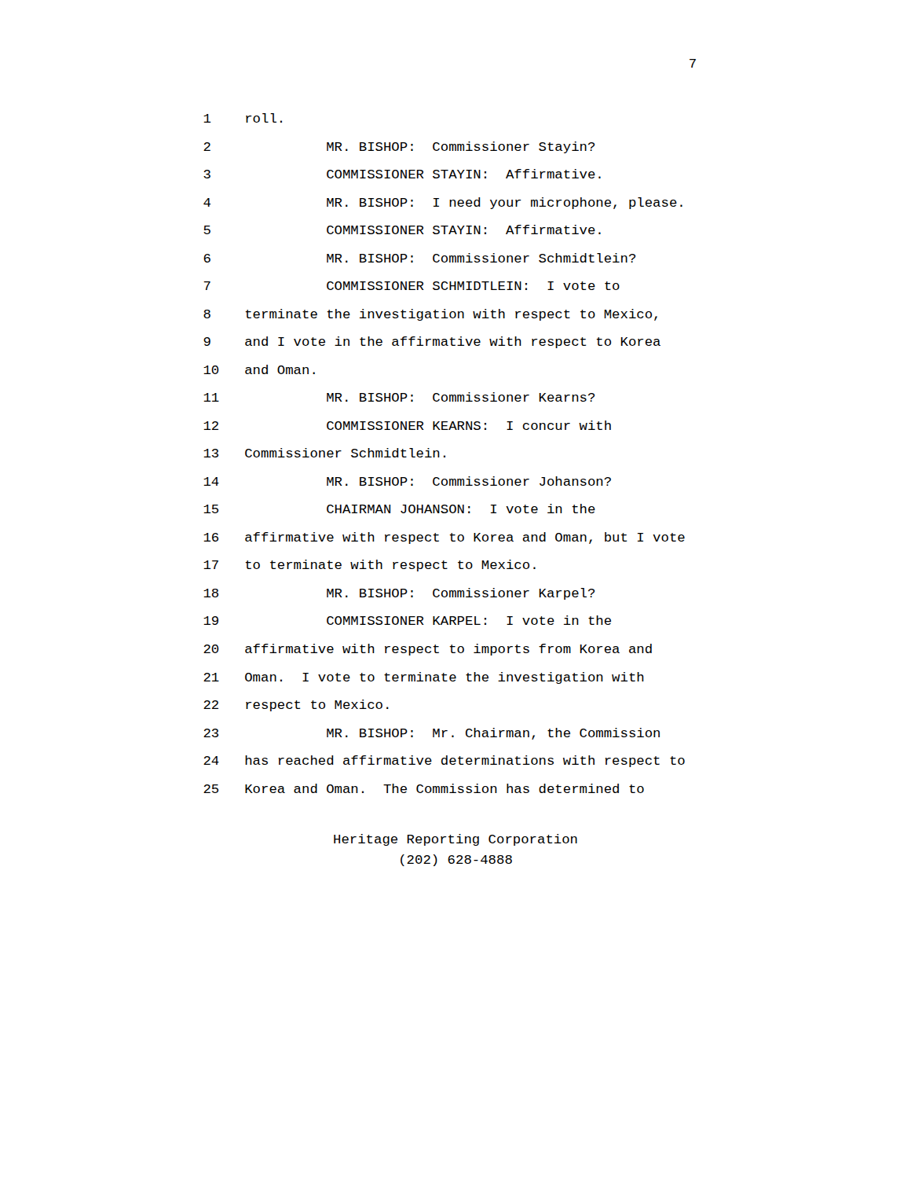7
| 1 | roll. |
| 2 | MR. BISHOP: Commissioner Stayin? |
| 3 | COMMISSIONER STAYIN: Affirmative. |
| 4 | MR. BISHOP: I need your microphone, please. |
| 5 | COMMISSIONER STAYIN: Affirmative. |
| 6 | MR. BISHOP: Commissioner Schmidtlein? |
| 7 | COMMISSIONER SCHMIDTLEIN: I vote to |
| 8 | terminate the investigation with respect to Mexico, |
| 9 | and I vote in the affirmative with respect to Korea |
| 10 | and Oman. |
| 11 | MR. BISHOP: Commissioner Kearns? |
| 12 | COMMISSIONER KEARNS: I concur with |
| 13 | Commissioner Schmidtlein. |
| 14 | MR. BISHOP: Commissioner Johanson? |
| 15 | CHAIRMAN JOHANSON: I vote in the |
| 16 | affirmative with respect to Korea and Oman, but I vote |
| 17 | to terminate with respect to Mexico. |
| 18 | MR. BISHOP: Commissioner Karpel? |
| 19 | COMMISSIONER KARPEL: I vote in the |
| 20 | affirmative with respect to imports from Korea and |
| 21 | Oman. I vote to terminate the investigation with |
| 22 | respect to Mexico. |
| 23 | MR. BISHOP: Mr. Chairman, the Commission |
| 24 | has reached affirmative determinations with respect to |
| 25 | Korea and Oman. The Commission has determined to |
Heritage Reporting Corporation
(202) 628-4888